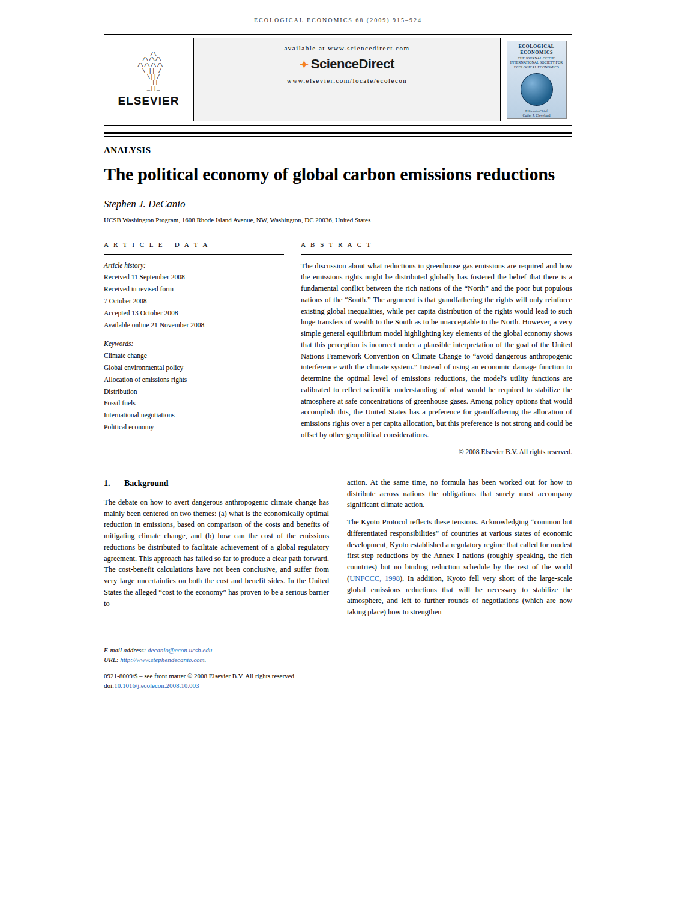ECOLOGICAL ECONOMICS 68 (2009) 915–924
_/\_ /\/\/\ /\/\/\/\ \ || / \||/ || _||_
ELSEVIER
available at www.sciencedirect.com
✦ScienceDirect
www.elsevier.com/locate/ecolecon
ECOLOGICAL ECONOMICS
THE JOURNAL OF THE INTERNATIONAL SOCIETY FOR ECOLOGICAL ECONOMICS
Editor-in-Chief
Cutler J. Cleveland
ANALYSIS
The political economy of global carbon emissions reductions
Stephen J. DeCanio
UCSB Washington Program, 1608 Rhode Island Avenue, NW, Washington, DC 20036, United States
A R T I C L E D A T A
Article history:
Received 11 September 2008
Received in revised form
7 October 2008
Accepted 13 October 2008
Available online 21 November 2008
Keywords:
Climate change
Global environmental policy
Allocation of emissions rights
Distribution
Fossil fuels
International negotiations
Political economy
A B S T R A C T
The discussion about what reductions in greenhouse gas emissions are required and how the emissions rights might be distributed globally has fostered the belief that there is a fundamental conflict between the rich nations of the “North” and the poor but populous nations of the “South.” The argument is that grandfathering the rights will only reinforce existing global inequalities, while per capita distribution of the rights would lead to such huge transfers of wealth to the South as to be unacceptable to the North. However, a very simple general equilibrium model highlighting key elements of the global economy shows that this perception is incorrect under a plausible interpretation of the goal of the United Nations Framework Convention on Climate Change to “avoid dangerous anthropogenic interference with the climate system.” Instead of using an economic damage function to determine the optimal level of emissions reductions, the model's utility functions are calibrated to reflect scientific understanding of what would be required to stabilize the atmosphere at safe concentrations of greenhouse gases. Among policy options that would accomplish this, the United States has a preference for grandfathering the allocation of emissions rights over a per capita allocation, but this preference is not strong and could be offset by other geopolitical considerations.
© 2008 Elsevier B.V. All rights reserved.
1. Background
The debate on how to avert dangerous anthropogenic climate change has mainly been centered on two themes: (a) what is the economically optimal reduction in emissions, based on comparison of the costs and benefits of mitigating climate change, and (b) how can the cost of the emissions reductions be distributed to facilitate achievement of a global regulatory agreement. This approach has failed so far to produce a clear path forward. The cost-benefit calculations have not been conclusive, and suffer from very large uncertainties on both the cost and benefit sides. In the United States the alleged “cost to the economy” has proven to be a serious barrier to
action. At the same time, no formula has been worked out for how to distribute across nations the obligations that surely must accompany significant climate action.
The Kyoto Protocol reflects these tensions. Acknowledging “common but differentiated responsibilities” of countries at various states of economic development, Kyoto established a regulatory regime that called for modest first-step reductions by the Annex I nations (roughly speaking, the rich countries) but no binding reduction schedule by the rest of the world (UNFCCC, 1998). In addition, Kyoto fell very short of the large-scale global emissions reductions that will be necessary to stabilize the atmosphere, and left to further rounds of negotiations (which are now taking place) how to strengthen
E-mail address: decanio@econ.ucsb.edu.
URL: http://www.stephendecanio.com.
0921-8009/$ – see front matter © 2008 Elsevier B.V. All rights reserved.
doi:10.1016/j.ecolecon.2008.10.003